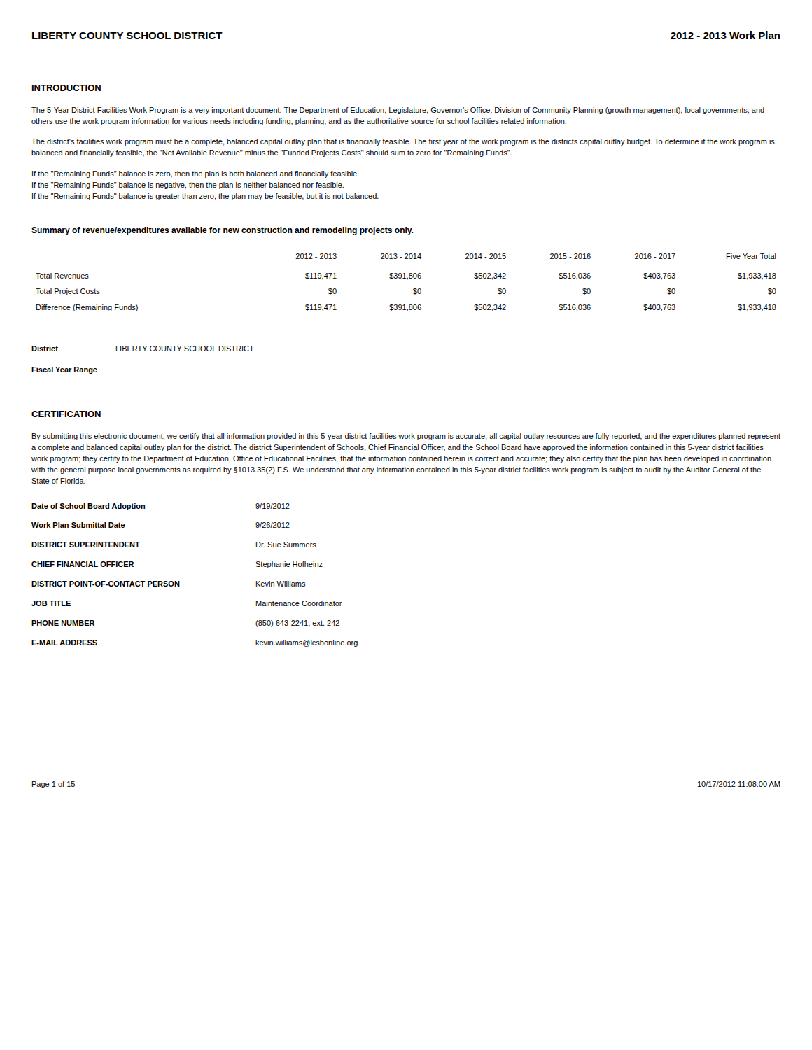LIBERTY COUNTY SCHOOL DISTRICT
2012 - 2013 Work Plan
INTRODUCTION
The 5-Year District Facilities Work Program is a very important document. The Department of Education, Legislature, Governor's Office, Division of Community Planning (growth management), local governments, and others use the work program information for various needs including funding, planning, and as the authoritative source for school facilities related information.
The district's facilities work program must be a complete, balanced capital outlay plan that is financially feasible. The first year of the work program is the districts capital outlay budget. To determine if the work program is balanced and financially feasible, the "Net Available Revenue" minus the "Funded Projects Costs" should sum to zero for "Remaining Funds".
If the "Remaining Funds" balance is zero, then the plan is both balanced and financially feasible.
If the "Remaining Funds" balance is negative, then the plan is neither balanced nor feasible.
If the "Remaining Funds" balance is greater than zero, the plan may be feasible, but it is not balanced.
Summary of revenue/expenditures available for new construction and remodeling projects only.
| | 2012 - 2013 | 2013 - 2014 | 2014 - 2015 | 2015 - 2016 | 2016 - 2017 | Five Year Total |
| --- | --- | --- | --- | --- | --- | --- |
| Total Revenues | $119,471 | $391,806 | $502,342 | $516,036 | $403,763 | $1,933,418 |
| Total Project Costs | $0 | $0 | $0 | $0 | $0 | $0 |
| Difference (Remaining Funds) | $119,471 | $391,806 | $502,342 | $516,036 | $403,763 | $1,933,418 |
District
LIBERTY COUNTY SCHOOL DISTRICT
Fiscal Year Range
CERTIFICATION
By submitting this electronic document, we certify that all information provided in this 5-year district facilities work program is accurate, all capital outlay resources are fully reported, and the expenditures planned represent a complete and balanced capital outlay plan for the district. The district Superintendent of Schools, Chief Financial Officer, and the School Board have approved the information contained in this 5-year district facilities work program; they certify to the Department of Education, Office of Educational Facilities, that the information contained herein is correct and accurate; they also certify that the plan has been developed in coordination with the general purpose local governments as required by §1013.35(2) F.S. We understand that any information contained in this 5-year district facilities work program is subject to audit by the Auditor General of the State of Florida.
| Date of School Board Adoption | 9/19/2012 |
| Work Plan Submittal Date | 9/26/2012 |
| DISTRICT SUPERINTENDENT | Dr. Sue Summers |
| CHIEF FINANCIAL OFFICER | Stephanie Hofheinz |
| DISTRICT POINT-OF-CONTACT PERSON | Kevin Williams |
| JOB TITLE | Maintenance Coordinator |
| PHONE NUMBER | (850) 643-2241, ext. 242 |
| E-MAIL ADDRESS | kevin.williams@lcsbonline.org |
Page 1 of 15
10/17/2012 11:08:00 AM